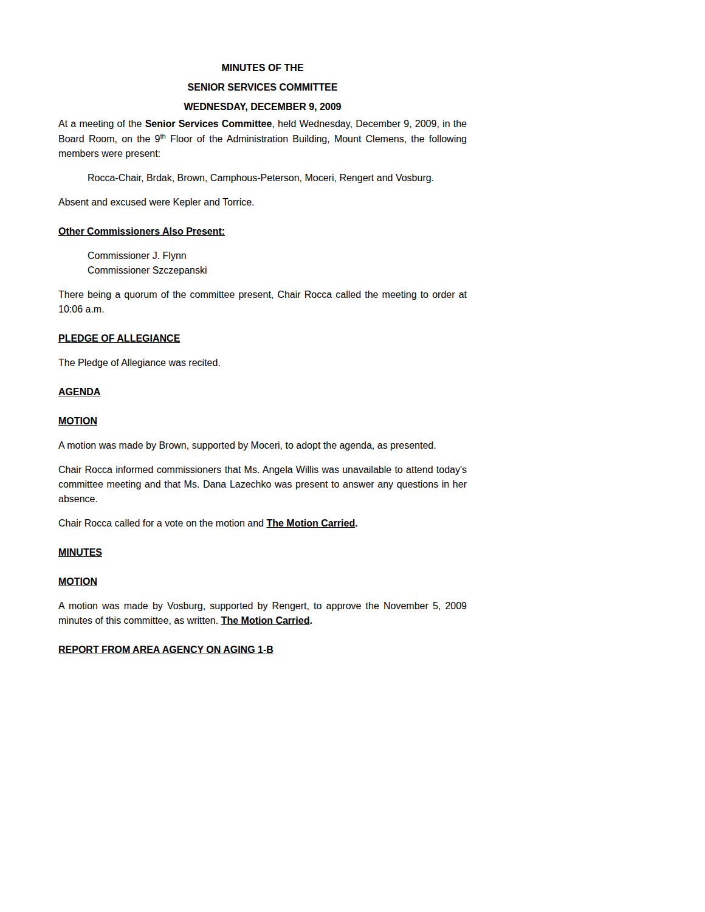MINUTES OF THE
SENIOR SERVICES COMMITTEE
WEDNESDAY, DECEMBER 9, 2009
At a meeting of the Senior Services Committee, held Wednesday, December 9, 2009, in the Board Room, on the 9th Floor of the Administration Building, Mount Clemens, the following members were present:
Rocca-Chair, Brdak, Brown, Camphous-Peterson, Moceri, Rengert and Vosburg.
Absent and excused were Kepler and Torrice.
Other Commissioners Also Present:
Commissioner J. Flynn
Commissioner Szczepanski
There being a quorum of the committee present, Chair Rocca called the meeting to order at 10:06 a.m.
PLEDGE OF ALLEGIANCE
The Pledge of Allegiance was recited.
AGENDA
MOTION
A motion was made by Brown, supported by Moceri, to adopt the agenda, as presented.
Chair Rocca informed commissioners that Ms. Angela Willis was unavailable to attend today's committee meeting and that Ms. Dana Lazechko was present to answer any questions in her absence.
Chair Rocca called for a vote on the motion and The Motion Carried.
MINUTES
MOTION
A motion was made by Vosburg, supported by Rengert, to approve the November 5, 2009 minutes of this committee, as written. The Motion Carried.
REPORT FROM AREA AGENCY ON AGING 1-B